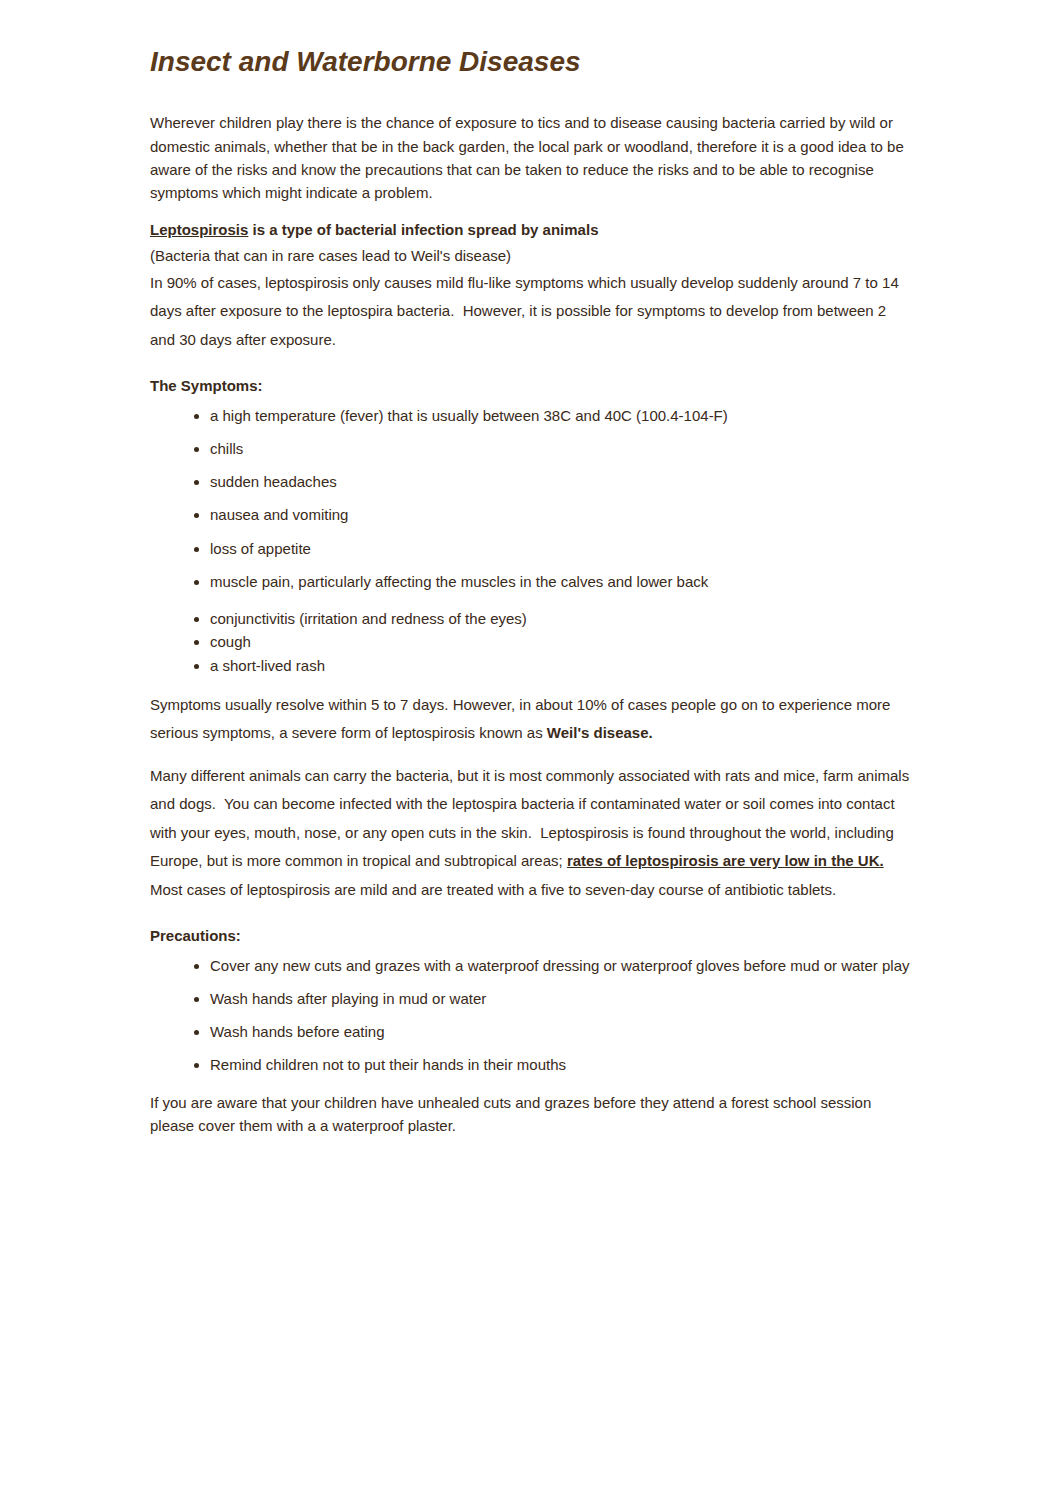Insect and Waterborne Diseases
Wherever children play there is the chance of exposure to tics and to disease causing bacteria carried by wild or domestic animals, whether that be in the back garden, the local park or woodland, therefore it is a good idea to be aware of the risks and know the precautions that can be taken to reduce the risks and to be able to recognise symptoms which might indicate a problem.
Leptospirosis is a type of bacterial infection spread by animals
(Bacteria that can in rare cases lead to Weil's disease)
In 90% of cases, leptospirosis only causes mild flu-like symptoms which usually develop suddenly around 7 to 14 days after exposure to the leptospira bacteria. However, it is possible for symptoms to develop from between 2 and 30 days after exposure.
The Symptoms:
a high temperature (fever) that is usually between 38C and 40C (100.4-104-F)
chills
sudden headaches
nausea and vomiting
loss of appetite
muscle pain, particularly affecting the muscles in the calves and lower back
conjunctivitis (irritation and redness of the eyes)
cough
a short-lived rash
Symptoms usually resolve within 5 to 7 days. However, in about 10% of cases people go on to experience more serious symptoms, a severe form of leptospirosis known as Weil's disease.
Many different animals can carry the bacteria, but it is most commonly associated with rats and mice, farm animals and dogs. You can become infected with the leptospira bacteria if contaminated water or soil comes into contact with your eyes, mouth, nose, or any open cuts in the skin. Leptospirosis is found throughout the world, including Europe, but is more common in tropical and subtropical areas; rates of leptospirosis are very low in the UK. Most cases of leptospirosis are mild and are treated with a five to seven-day course of antibiotic tablets.
Precautions:
Cover any new cuts and grazes with a waterproof dressing or waterproof gloves before mud or water play
Wash hands after playing in mud or water
Wash hands before eating
Remind children not to put their hands in their mouths
If you are aware that your children have unhealed cuts and grazes before they attend a forest school session please cover them with a a waterproof plaster.